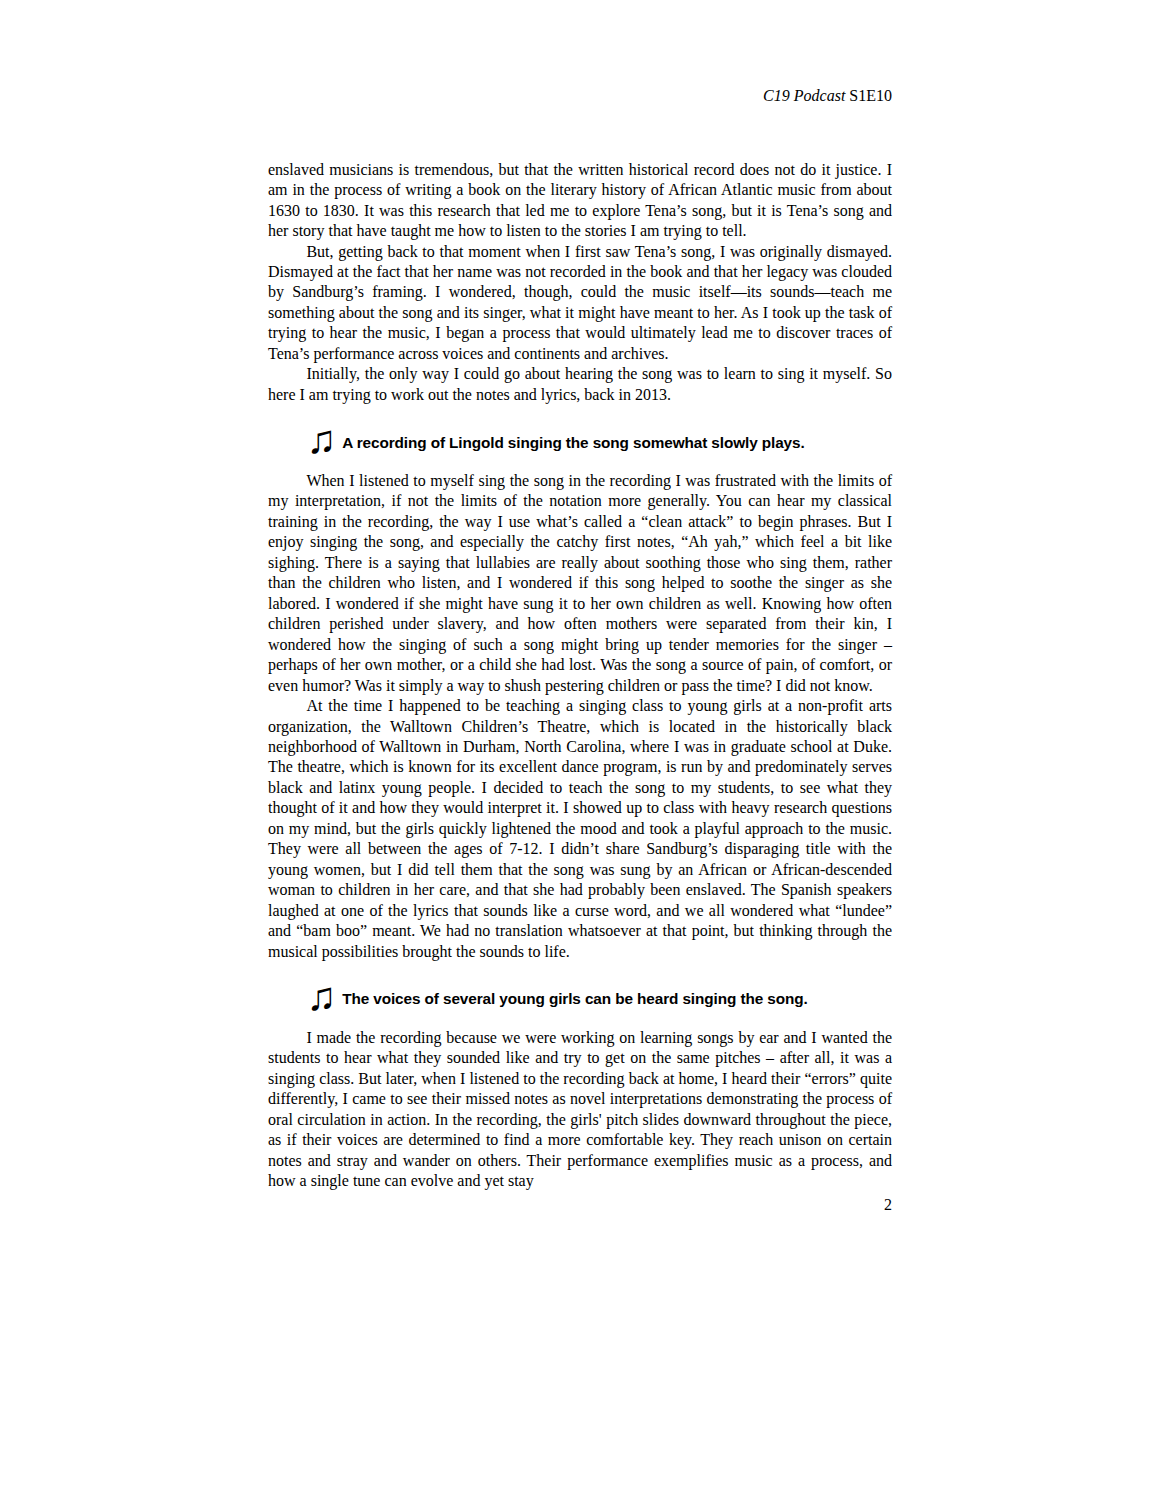C19 Podcast S1E10
enslaved musicians is tremendous, but that the written historical record does not do it justice. I am in the process of writing a book on the literary history of African Atlantic music from about 1630 to 1830. It was this research that led me to explore Tena’s song, but it is Tena’s song and her story that have taught me how to listen to the stories I am trying to tell.
But, getting back to that moment when I first saw Tena’s song, I was originally dismayed. Dismayed at the fact that her name was not recorded in the book and that her legacy was clouded by Sandburg’s framing. I wondered, though, could the music itself—its sounds—teach me something about the song and its singer, what it might have meant to her. As I took up the task of trying to hear the music, I began a process that would ultimately lead me to discover traces of Tena’s performance across voices and continents and archives.
Initially, the only way I could go about hearing the song was to learn to sing it myself. So here I am trying to work out the notes and lyrics, back in 2013.
♫ A recording of Lingold singing the song somewhat slowly plays.
When I listened to myself sing the song in the recording I was frustrated with the limits of my interpretation, if not the limits of the notation more generally. You can hear my classical training in the recording, the way I use what’s called a “clean attack” to begin phrases. But I enjoy singing the song, and especially the catchy first notes, “Ah yah,” which feel a bit like sighing. There is a saying that lullabies are really about soothing those who sing them, rather than the children who listen, and I wondered if this song helped to soothe the singer as she labored. I wondered if she might have sung it to her own children as well. Knowing how often children perished under slavery, and how often mothers were separated from their kin, I wondered how the singing of such a song might bring up tender memories for the singer – perhaps of her own mother, or a child she had lost. Was the song a source of pain, of comfort, or even humor? Was it simply a way to shush pestering children or pass the time? I did not know.
At the time I happened to be teaching a singing class to young girls at a non-profit arts organization, the Walltown Children’s Theatre, which is located in the historically black neighborhood of Walltown in Durham, North Carolina, where I was in graduate school at Duke. The theatre, which is known for its excellent dance program, is run by and predominately serves black and latinx young people. I decided to teach the song to my students, to see what they thought of it and how they would interpret it. I showed up to class with heavy research questions on my mind, but the girls quickly lightened the mood and took a playful approach to the music. They were all between the ages of 7-12. I didn’t share Sandburg’s disparaging title with the young women, but I did tell them that the song was sung by an African or African-descended woman to children in her care, and that she had probably been enslaved. The Spanish speakers laughed at one of the lyrics that sounds like a curse word, and we all wondered what “lundee” and “bam boo” meant. We had no translation whatsoever at that point, but thinking through the musical possibilities brought the sounds to life.
♫ The voices of several young girls can be heard singing the song.
I made the recording because we were working on learning songs by ear and I wanted the students to hear what they sounded like and try to get on the same pitches – after all, it was a singing class. But later, when I listened to the recording back at home, I heard their “errors” quite differently, I came to see their missed notes as novel interpretations demonstrating the process of oral circulation in action. In the recording, the girls' pitch slides downward throughout the piece, as if their voices are determined to find a more comfortable key. They reach unison on certain notes and stray and wander on others. Their performance exemplifies music as a process, and how a single tune can evolve and yet stay
2